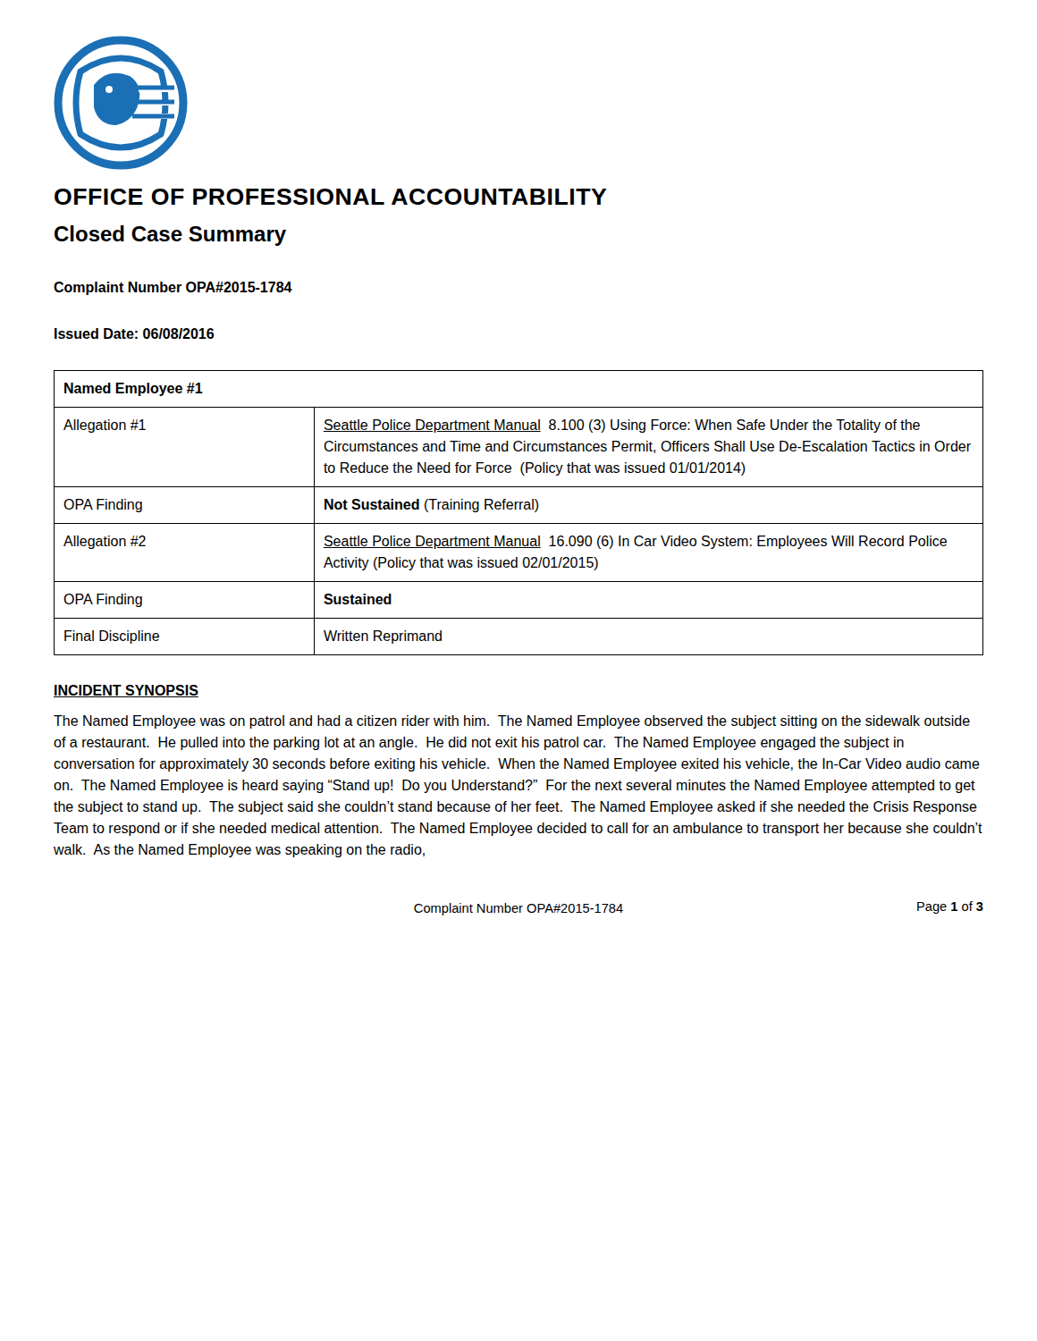OFFICE OF PROFESSIONAL ACCOUNTABILITY
Closed Case Summary
Complaint Number OPA#2015-1784
Issued Date: 06/08/2016
| Named Employee #1 |
| Allegation #1 | Seattle Police Department Manual 8.100 (3) Using Force: When Safe Under the Totality of the Circumstances and Time and Circumstances Permit, Officers Shall Use De-Escalation Tactics in Order to Reduce the Need for Force (Policy that was issued 01/01/2014) |
| OPA Finding | Not Sustained (Training Referral) |
| Allegation #2 | Seattle Police Department Manual 16.090 (6) In Car Video System: Employees Will Record Police Activity (Policy that was issued 02/01/2015) |
| OPA Finding | Sustained |
| Final Discipline | Written Reprimand |
INCIDENT SYNOPSIS
The Named Employee was on patrol and had a citizen rider with him. The Named Employee observed the subject sitting on the sidewalk outside of a restaurant. He pulled into the parking lot at an angle. He did not exit his patrol car. The Named Employee engaged the subject in conversation for approximately 30 seconds before exiting his vehicle. When the Named Employee exited his vehicle, the In-Car Video audio came on. The Named Employee is heard saying “Stand up! Do you Understand?” For the next several minutes the Named Employee attempted to get the subject to stand up. The subject said she couldn’t stand because of her feet. The Named Employee asked if she needed the Crisis Response Team to respond or if she needed medical attention. The Named Employee decided to call for an ambulance to transport her because she couldn’t walk. As the Named Employee was speaking on the radio,
Page 1 of 3
Complaint Number OPA#2015-1784